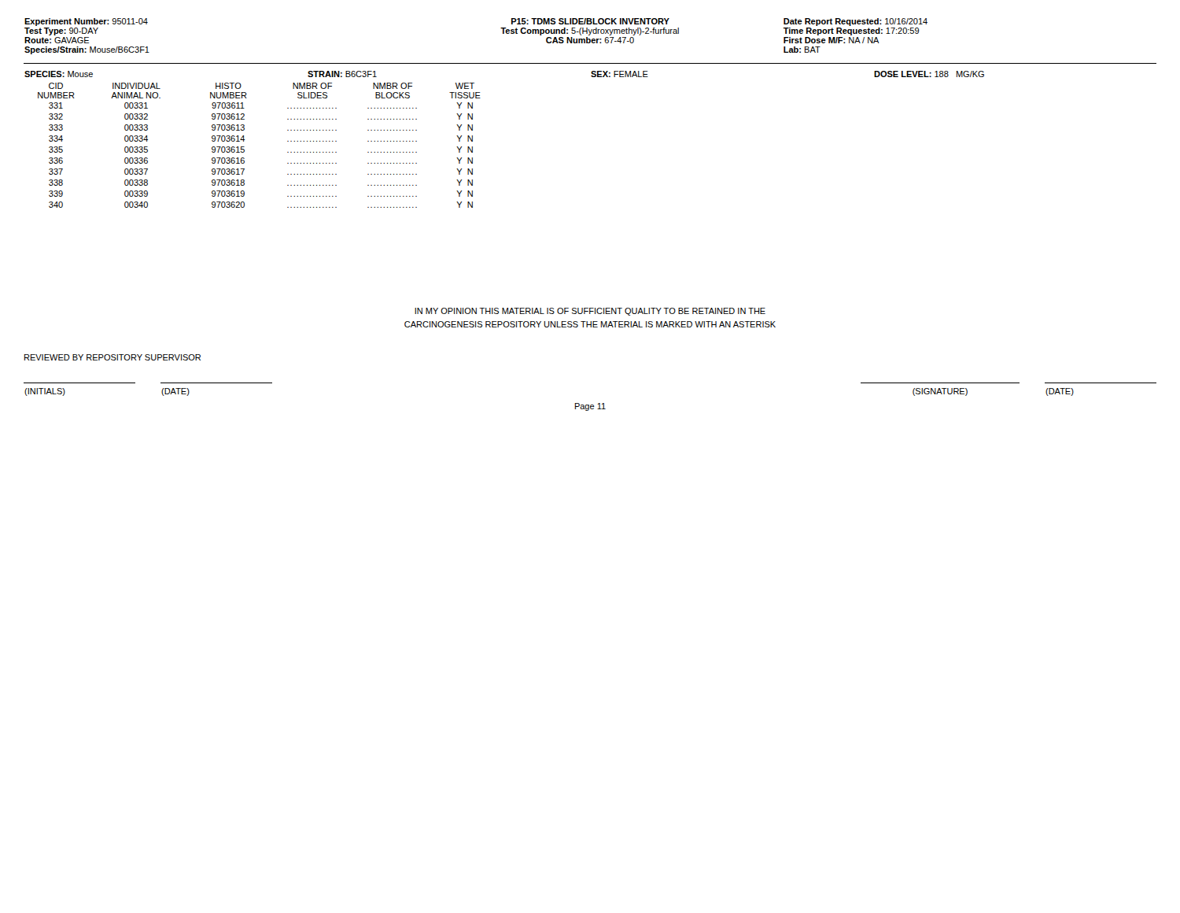| Experiment Number: 95011-04 Test Type: 90-DAY Route: GAVAGE Species/Strain: Mouse/B6C3F1 | P15: TDMS SLIDE/BLOCK INVENTORY Test Compound: 5-(Hydroxymethyl)-2-furfural CAS Number: 67-47-0 | Date Report Requested: 10/16/2014 Time Report Requested: 17:20:59 First Dose M/F: NA / NA Lab: BAT |
| SPECIES: Mouse | STRAIN: B6C3F1 | SEX: FEMALE | DOSE LEVEL: 188 MG/KG |
| CID NUMBER | INDIVIDUAL ANIMAL NO. | HISTO NUMBER | NMBR OF SLIDES | NMBR OF BLOCKS | WET TISSUE | |
| --- | --- | --- | --- | --- | --- | --- |
| 331 | 00331 | 9703611 | ................ | ................ | Y N | |
| 332 | 00332 | 9703612 | ................ | ................ | Y N | |
| 333 | 00333 | 9703613 | ................ | ................ | Y N | |
| 334 | 00334 | 9703614 | ................ | ................ | Y N | |
| 335 | 00335 | 9703615 | ................ | ................ | Y N | |
| 336 | 00336 | 9703616 | ................ | ................ | Y N | |
| 337 | 00337 | 9703617 | ................ | ................ | Y N | |
| 338 | 00338 | 9703618 | ................ | ................ | Y N | |
| 339 | 00339 | 9703619 | ................ | ................ | Y N | |
| 340 | 00340 | 9703620 | ................ | ................ | Y N | |
IN MY OPINION THIS MATERIAL IS OF SUFFICIENT QUALITY TO BE RETAINED IN THE
CARCINOGENESIS REPOSITORY UNLESS THE MATERIAL IS MARKED WITH AN ASTERISK
REVIEWED BY REPOSITORY SUPERVISOR
| (INITIALS) | | (DATE) | | (SIGNATURE) | | (DATE) |
Page 11